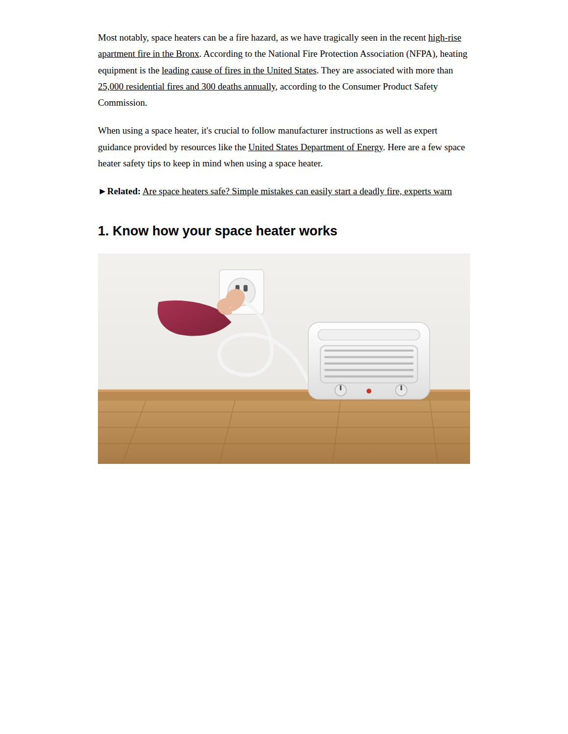Most notably, space heaters can be a fire hazard, as we have tragically seen in the recent high-rise apartment fire in the Bronx. According to the National Fire Protection Association (NFPA), heating equipment is the leading cause of fires in the United States. They are associated with more than 25,000 residential fires and 300 deaths annually, according to the Consumer Product Safety Commission.
When using a space heater, it's crucial to follow manufacturer instructions as well as expert guidance provided by resources like the United States Department of Energy. Here are a few space heater safety tips to keep in mind when using a space heater.
►Related: Are space heaters safe? Simple mistakes can easily start a deadly fire, experts warn
1. Know how your space heater works